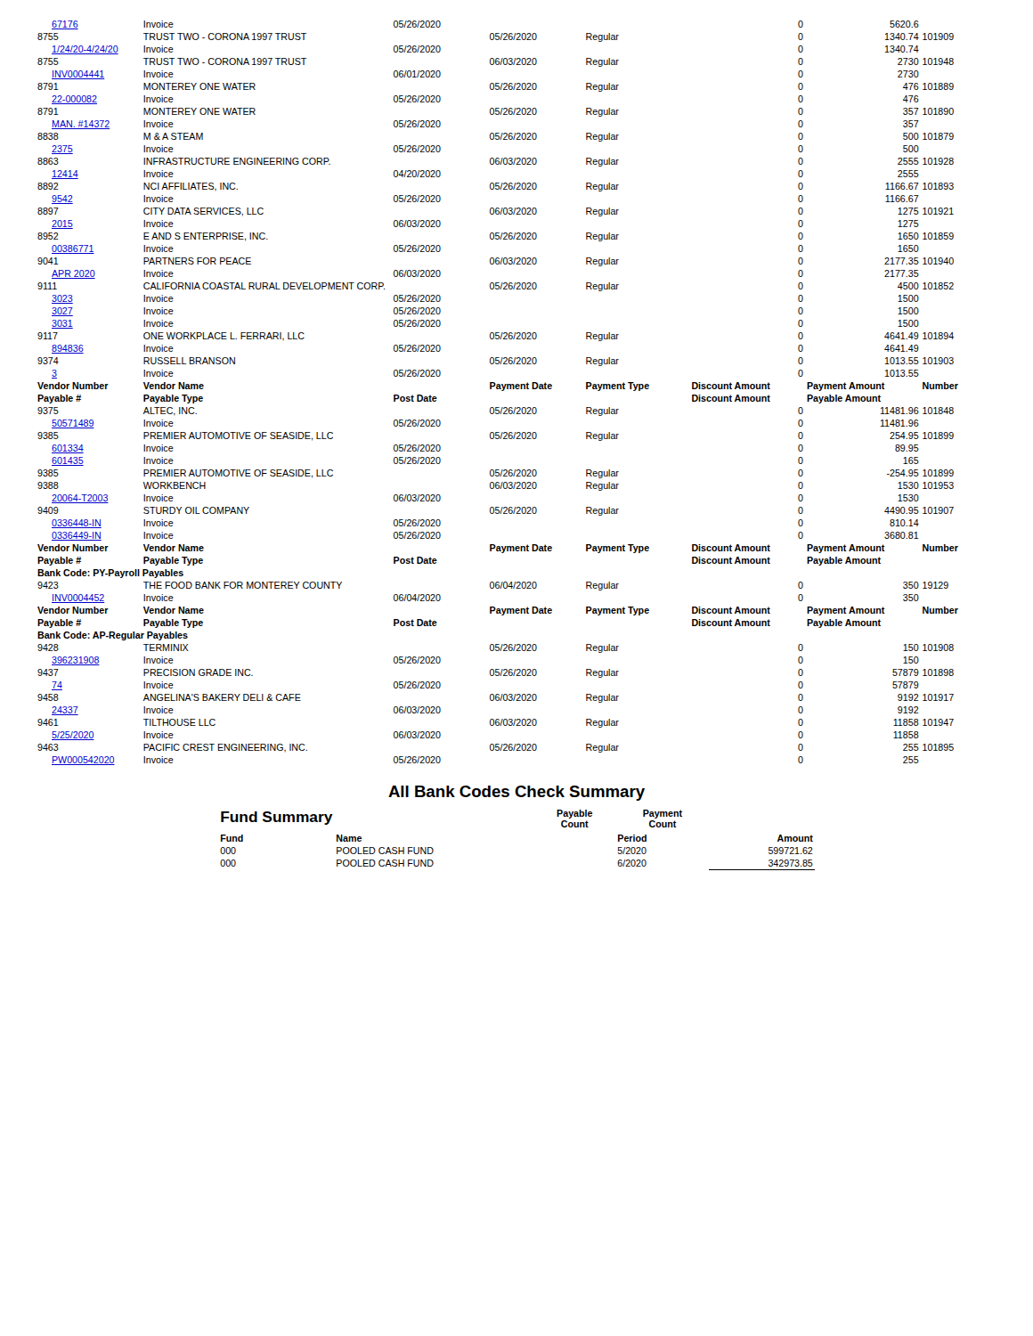| 67176 | Invoice | 05/26/2020 | | | 0 | 5620.6 | |
| 8755 | TRUST TWO - CORONA 1997 TRUST | | 05/26/2020 | Regular | 0 | 1340.74 | 101909 |
| 1/24/20-4/24/20 | Invoice | 05/26/2020 | | | 0 | 1340.74 | |
| 8755 | TRUST TWO - CORONA 1997 TRUST | | 06/03/2020 | Regular | 0 | 2730 | 101948 |
| INV0004441 | Invoice | 06/01/2020 | | | 0 | 2730 | |
| 8791 | MONTEREY ONE WATER | | 05/26/2020 | Regular | 0 | 476 | 101889 |
| 22-000082 | Invoice | 05/26/2020 | | | 0 | 476 | |
| 8791 | MONTEREY ONE WATER | | 05/26/2020 | Regular | 0 | 357 | 101890 |
| MAN. #14372 | Invoice | 05/26/2020 | | | 0 | 357 | |
| 8838 | M & A STEAM | | 05/26/2020 | Regular | 0 | 500 | 101879 |
| 2375 | Invoice | 05/26/2020 | | | 0 | 500 | |
| 8863 | INFRASTRUCTURE ENGINEERING CORP. | | 06/03/2020 | Regular | 0 | 2555 | 101928 |
| 12414 | Invoice | 04/20/2020 | | | 0 | 2555 | |
| 8892 | NCI AFFILIATES, INC. | | 05/26/2020 | Regular | 0 | 1166.67 | 101893 |
| 9542 | Invoice | 05/26/2020 | | | 0 | 1166.67 | |
| 8897 | CITY DATA SERVICES, LLC | | 06/03/2020 | Regular | 0 | 1275 | 101921 |
| 2015 | Invoice | 06/03/2020 | | | 0 | 1275 | |
| 8952 | E AND S ENTERPRISE, INC. | | 05/26/2020 | Regular | 0 | 1650 | 101859 |
| 00386771 | Invoice | 05/26/2020 | | | 0 | 1650 | |
| 9041 | PARTNERS FOR PEACE | | 06/03/2020 | Regular | 0 | 2177.35 | 101940 |
| APR 2020 | Invoice | 06/03/2020 | | | 0 | 2177.35 | |
| 9111 | CALIFORNIA COASTAL RURAL DEVELOPMENT CORP. | | 05/26/2020 | Regular | 0 | 4500 | 101852 |
| 3023 | Invoice | 05/26/2020 | | | 0 | 1500 | |
| 3027 | Invoice | 05/26/2020 | | | 0 | 1500 | |
| 3031 | Invoice | 05/26/2020 | | | 0 | 1500 | |
| 9117 | ONE WORKPLACE L. FERRARI, LLC | | 05/26/2020 | Regular | 0 | 4641.49 | 101894 |
| 894836 | Invoice | 05/26/2020 | | | 0 | 4641.49 | |
| 9374 | RUSSELL BRANSON | | 05/26/2020 | Regular | 0 | 1013.55 | 101903 |
| 3 | Invoice | 05/26/2020 | | | 0 | 1013.55 | |
| Vendor Number | Vendor Name | | Payment Date | Payment Type | Discount Amount | Payment Amount | Number |
| Payable # | Payable Type | Post Date | | | Discount Amount | Payable Amount | |
| 9375 | ALTEC, INC. | | 05/26/2020 | Regular | 0 | 11481.96 | 101848 |
| 50571489 | Invoice | 05/26/2020 | | | 0 | 11481.96 | |
| 9385 | PREMIER AUTOMOTIVE OF SEASIDE, LLC | | 05/26/2020 | Regular | 0 | 254.95 | 101899 |
| 601334 | Invoice | 05/26/2020 | | | 0 | 89.95 | |
| 601435 | Invoice | 05/26/2020 | | | 0 | 165 | |
| 9385 | PREMIER AUTOMOTIVE OF SEASIDE, LLC | | 05/26/2020 | Regular | 0 | -254.95 | 101899 |
| 9388 | WORKBENCH | | 06/03/2020 | Regular | 0 | 1530 | 101953 |
| 20064-T2003 | Invoice | 06/03/2020 | | | 0 | 1530 | |
| 9409 | STURDY OIL COMPANY | | 05/26/2020 | Regular | 0 | 4490.95 | 101907 |
| 0336448-IN | Invoice | 05/26/2020 | | | 0 | 810.14 | |
| 0336449-IN | Invoice | 05/26/2020 | | | 0 | 3680.81 | |
| Vendor Number | Vendor Name | | Payment Date | Payment Type | Discount Amount | Payment Amount | Number |
| Payable # | Payable Type | Post Date | | | Discount Amount | Payable Amount | |
| Bank Code: PY-Payroll Payables |
| 9423 | THE FOOD BANK FOR MONTEREY COUNTY | | 06/04/2020 | Regular | 0 | 350 | 19129 |
| INV0004452 | Invoice | 06/04/2020 | | | 0 | 350 | |
| Vendor Number | Vendor Name | | Payment Date | Payment Type | Discount Amount | Payment Amount | Number |
| Payable # | Payable Type | Post Date | | | Discount Amount | Payable Amount | |
| Bank Code: AP-Regular Payables |
| 9428 | TERMINIX | | 05/26/2020 | Regular | 0 | 150 | 101908 |
| 396231908 | Invoice | 05/26/2020 | | | 0 | 150 | |
| 9437 | PRECISION GRADE INC. | | 05/26/2020 | Regular | 0 | 57879 | 101898 |
| 74 | Invoice | 05/26/2020 | | | 0 | 57879 | |
| 9458 | ANGELINA'S BAKERY DELI & CAFE | | 06/03/2020 | Regular | 0 | 9192 | 101917 |
| 24337 | Invoice | 06/03/2020 | | | 0 | 9192 | |
| 9461 | TILTHOUSE LLC | | 06/03/2020 | Regular | 0 | 11858 | 101947 |
| 5/25/2020 | Invoice | 06/03/2020 | | | 0 | 11858 | |
| 9463 | PACIFIC CREST ENGINEERING, INC. | | 05/26/2020 | Regular | 0 | 255 | 101895 |
| PW000542020 | Invoice | 05/26/2020 | | | 0 | 255 | |
All Bank Codes Check Summary
| Fund Summary | | Payable Count | Payment Count | |
| Fund | Name | | Period | Amount |
| 000 | POOLED CASH FUND | | 5/2020 | 599721.62 |
| 000 | POOLED CASH FUND | | 6/2020 | 342973.85 |